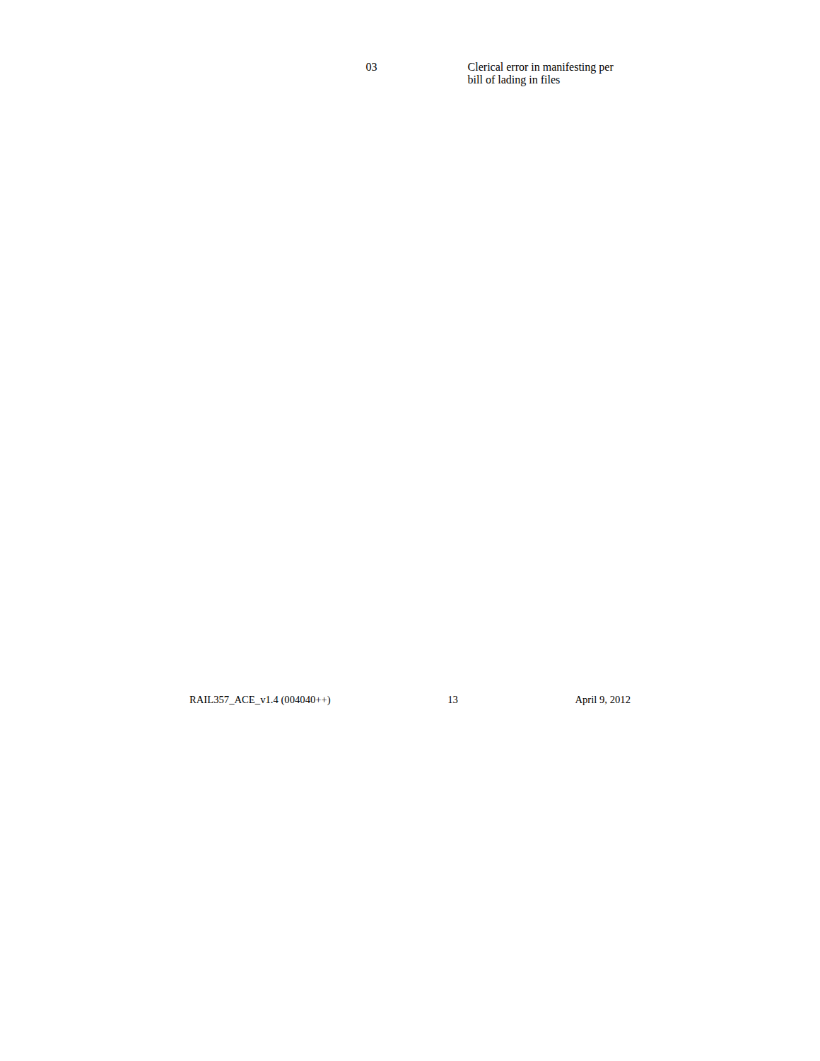03 Clerical error in manifesting per bill of lading in files
RAIL357_ACE_v1.4 (004040++) 13 April 9, 2012